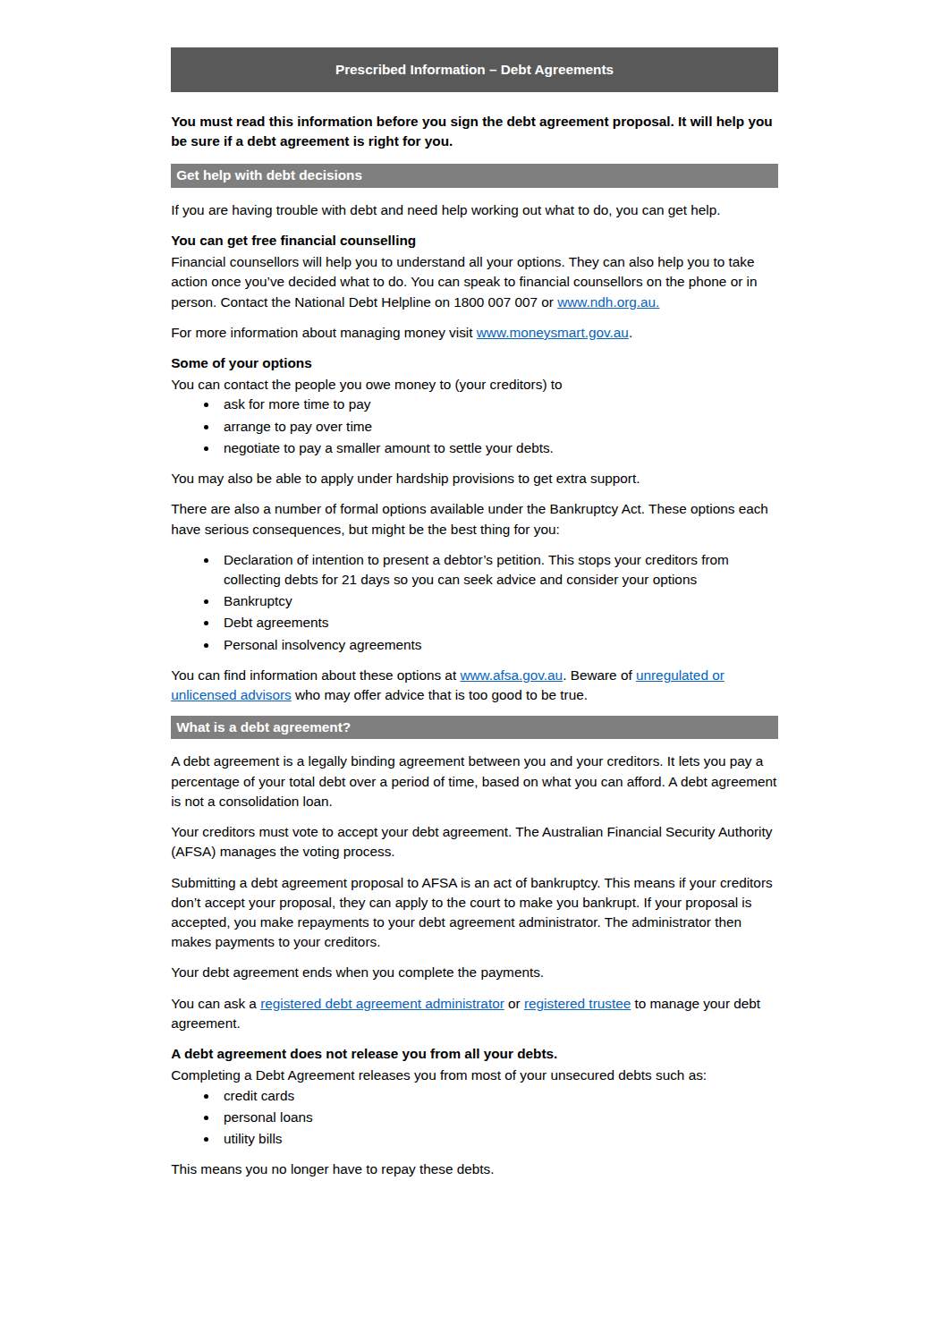Prescribed Information – Debt Agreements
You must read this information before you sign the debt agreement proposal. It will help you be sure if a debt agreement is right for you.
Get help with debt decisions
If you are having trouble with debt and need help working out what to do, you can get help.
You can get free financial counselling
Financial counsellors will help you to understand all your options. They can also help you to take action once you’ve decided what to do. You can speak to financial counsellors on the phone or in person. Contact the National Debt Helpline on 1800 007 007 or www.ndh.org.au.
For more information about managing money visit www.moneysmart.gov.au.
Some of your options
You can contact the people you owe money to (your creditors) to
ask for more time to pay
arrange to pay over time
negotiate to pay a smaller amount to settle your debts.
You may also be able to apply under hardship provisions to get extra support.
There are also a number of formal options available under the Bankruptcy Act. These options each have serious consequences, but might be the best thing for you:
Declaration of intention to present a debtor’s petition. This stops your creditors from collecting debts for 21 days so you can seek advice and consider your options
Bankruptcy
Debt agreements
Personal insolvency agreements
You can find information about these options at www.afsa.gov.au. Beware of unregulated or unlicensed advisors who may offer advice that is too good to be true.
What is a debt agreement?
A debt agreement is a legally binding agreement between you and your creditors. It lets you pay a percentage of your total debt over a period of time, based on what you can afford. A debt agreement is not a consolidation loan.
Your creditors must vote to accept your debt agreement. The Australian Financial Security Authority (AFSA) manages the voting process.
Submitting a debt agreement proposal to AFSA is an act of bankruptcy. This means if your creditors don’t accept your proposal, they can apply to the court to make you bankrupt. If your proposal is accepted, you make repayments to your debt agreement administrator. The administrator then makes payments to your creditors.
Your debt agreement ends when you complete the payments.
You can ask a registered debt agreement administrator or registered trustee to manage your debt agreement.
A debt agreement does not release you from all your debts.
Completing a Debt Agreement releases you from most of your unsecured debts such as:
credit cards
personal loans
utility bills
This means you no longer have to repay these debts.